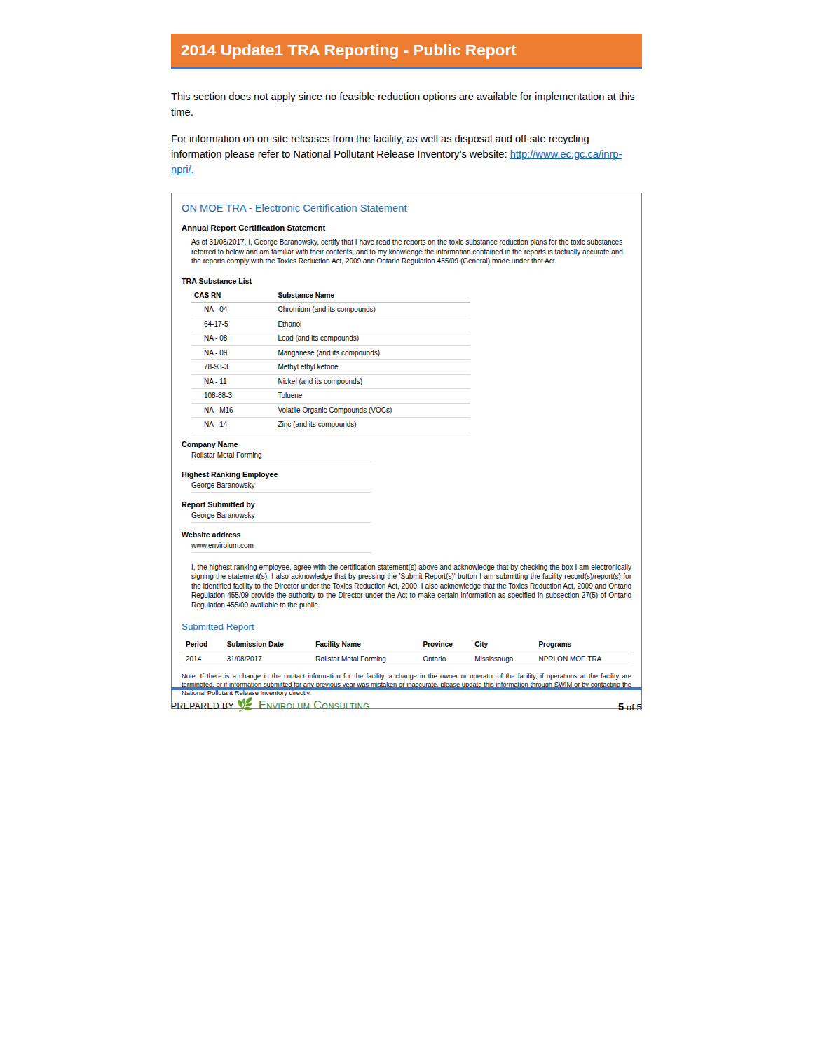2014 Update1 TRA Reporting - Public Report
This section does not apply since no feasible reduction options are available for implementation at this time.
For information on on-site releases from the facility, as well as disposal and off-site recycling information please refer to National Pollutant Release Inventory’s website: http://www.ec.gc.ca/inrp-npri/.
ON MOE TRA - Electronic Certification Statement
Annual Report Certification Statement
As of 31/08/2017, I, George Baranowsky, certify that I have read the reports on the toxic substance reduction plans for the toxic substances referred to below and am familiar with their contents, and to my knowledge the information contained in the reports is factually accurate and the reports comply with the Toxics Reduction Act, 2009 and Ontario Regulation 455/09 (General) made under that Act.
TRA Substance List
| CAS RN | Substance Name |
| --- | --- |
| NA - 04 | Chromium (and its compounds) |
| 64-17-5 | Ethanol |
| NA - 08 | Lead (and its compounds) |
| NA - 09 | Manganese (and its compounds) |
| 78-93-3 | Methyl ethyl ketone |
| NA - 11 | Nickel (and its compounds) |
| 108-88-3 | Toluene |
| NA - M16 | Volatile Organic Compounds (VOCs) |
| NA - 14 | Zinc (and its compounds) |
Company Name
Rollstar Metal Forming
Highest Ranking Employee
George Baranowsky
Report Submitted by
George Baranowsky
Website address
www.envirolum.com
I, the highest ranking employee, agree with the certification statement(s) above and acknowledge that by checking the box I am electronically signing the statement(s). I also acknowledge that by pressing the 'Submit Report(s)' button I am submitting the facility record(s)/report(s) for the identified facility to the Director under the Toxics Reduction Act, 2009. I also acknowledge that the Toxics Reduction Act, 2009 and Ontario Regulation 455/09 provide the authority to the Director under the Act to make certain information as specified in subsection 27(5) of Ontario Regulation 455/09 available to the public.
Submitted Report
| Period | Submission Date | Facility Name | Province | City | Programs |
| --- | --- | --- | --- | --- | --- |
| 2014 | 31/08/2017 | Rollstar Metal Forming | Ontario | Mississauga | NPRI,ON MOE TRA |
Note: If there is a change in the contact information for the facility, a change in the owner or operator of the facility, if operations at the facility are terminated, or if information submitted for any previous year was mistaken or inaccurate, please update this information through SWIM or by contacting the National Pollutant Release Inventory directly.
PREPARED BY 🌿Envirolum Consulting
5 of 5